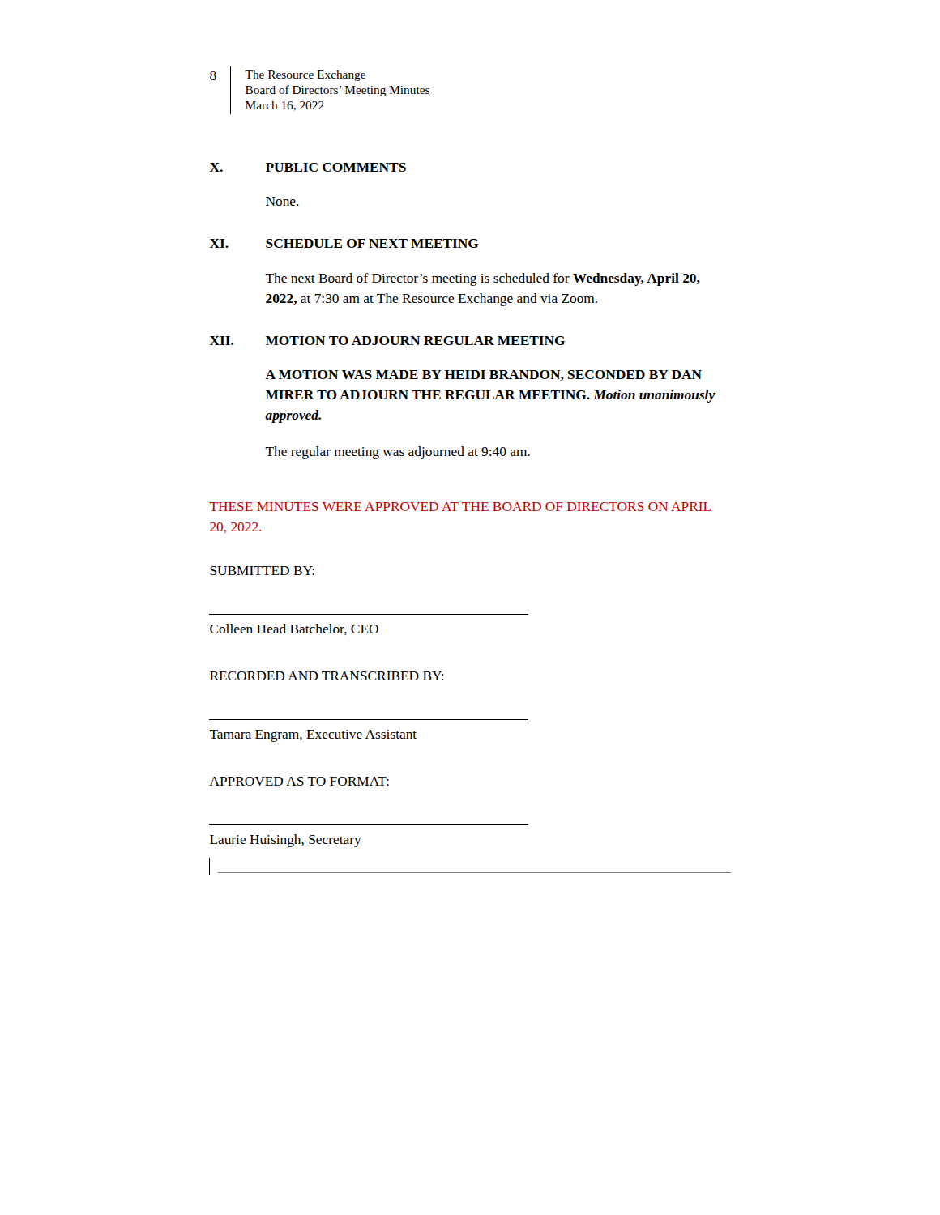8
The Resource Exchange
Board of Directors’ Meeting Minutes
March 16, 2022
X.
Public Comments
None.
XI.
Schedule of Next Meeting
The next Board of Director’s meeting is scheduled for Wednesday, April 20, 2022, at 7:30 am at The Resource Exchange and via Zoom.
XII.
Motion to Adjourn Regular Meeting
A motion was made by Heidi Brandon, seconded by Dan Mirer to adjourn the regular meeting. Motion unanimously approved.
The regular meeting was adjourned at 9:40 am.
THESE MINUTES WERE APPROVED AT THE BOARD OF DIRECTORS ON APRIL 20, 2022.
SUBMITTED BY:
Colleen Head Batchelor, CEO
RECORDED AND TRANSCRIBED BY:
Tamara Engram, Executive Assistant
APPROVED AS TO FORMAT:
Laurie Huisingh, Secretary